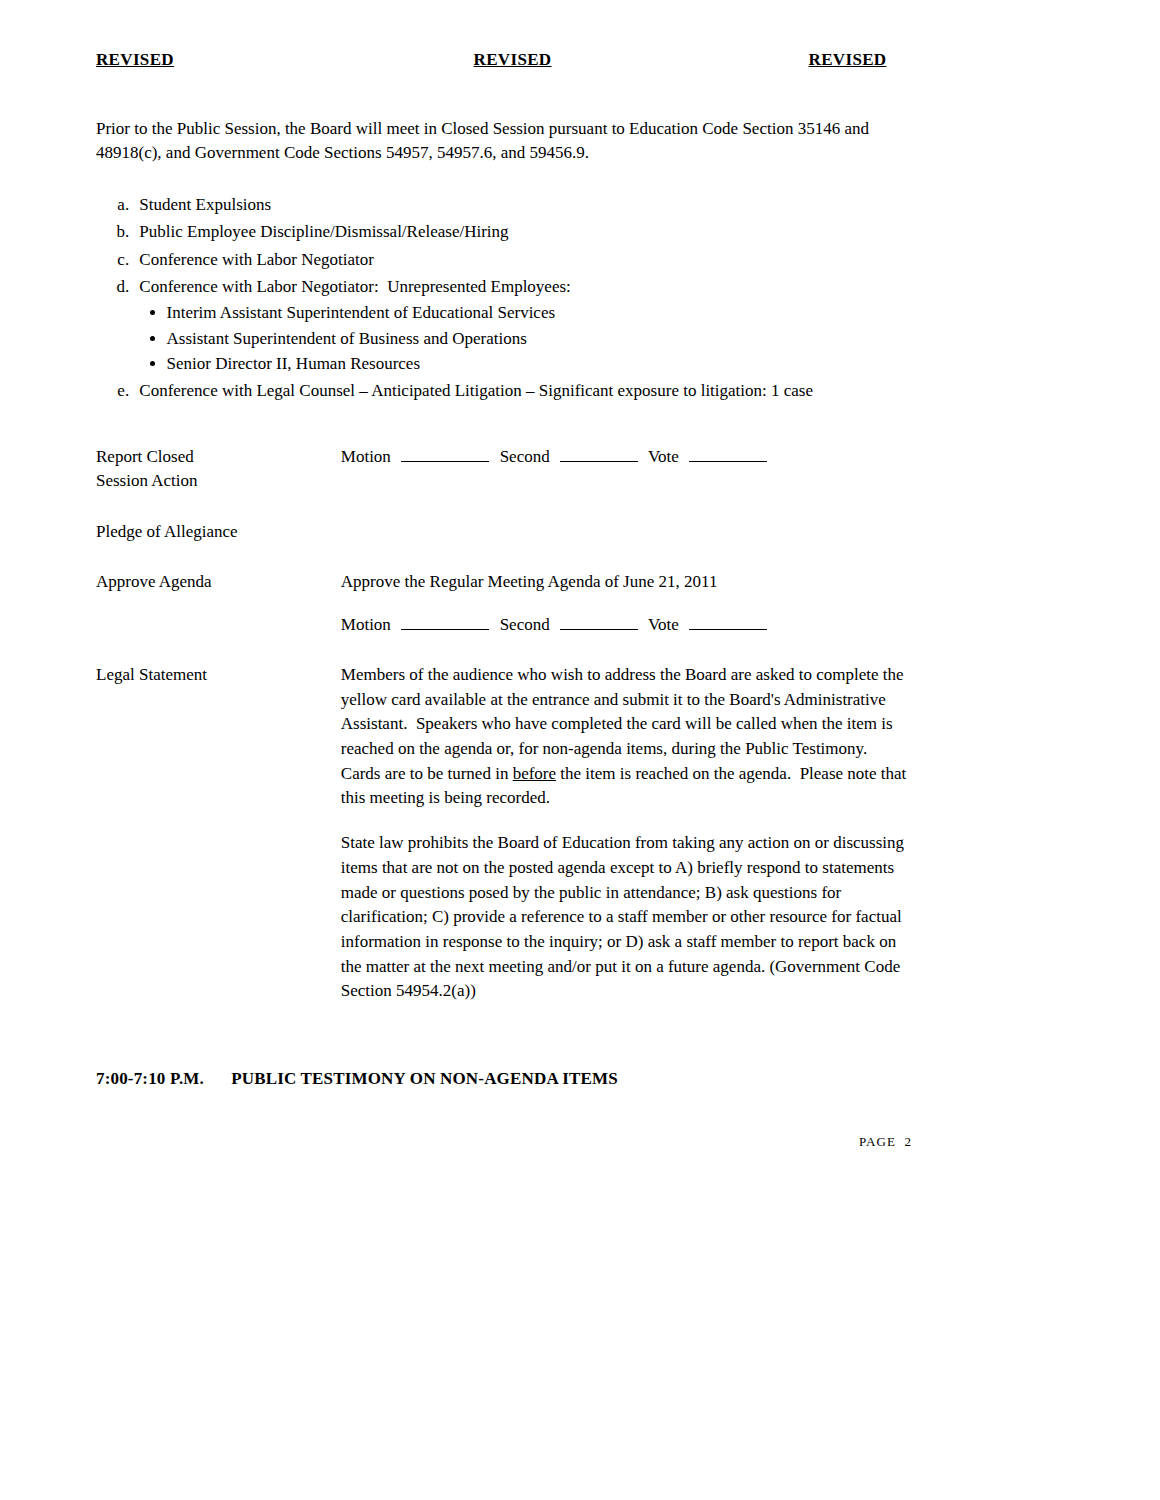REVISED REVISED REVISED
Prior to the Public Session, the Board will meet in Closed Session pursuant to Education Code Section 35146 and 48918(c), and Government Code Sections 54957, 54957.6, and 59456.9.
Student Expulsions
Public Employee Discipline/Dismissal/Release/Hiring
Conference with Labor Negotiator
Conference with Labor Negotiator: Unrepresented Employees:
Interim Assistant Superintendent of Educational Services
Assistant Superintendent of Business and Operations
Senior Director II, Human Resources
Conference with Legal Counsel – Anticipated Litigation – Significant exposure to litigation: 1 case
| Report Closed Session Action | Motion Second Vote |
| Pledge of Allegiance | |
| Approve Agenda | Approve the Regular Meeting Agenda of June 21, 2011 Motion Second Vote |
| Legal Statement | Members of the audience who wish to address the Board are asked to complete the yellow card available at the entrance and submit it to the Board's Administrative Assistant. Speakers who have completed the card will be called when the item is reached on the agenda or, for non-agenda items, during the Public Testimony. Cards are to be turned in before the item is reached on the agenda. Please note that this meeting is being recorded. State law prohibits the Board of Education from taking any action on or discussing items that are not on the posted agenda except to A) briefly respond to statements made or questions posed by the public in attendance; B) ask questions for clarification; C) provide a reference to a staff member or other resource for factual information in response to the inquiry; or D) ask a staff member to report back on the matter at the next meeting and/or put it on a future agenda. (Government Code Section 54954.2(a)) |
7:00-7:10 P.M. PUBLIC TESTIMONY ON NON-AGENDA ITEMS
PAGE 2